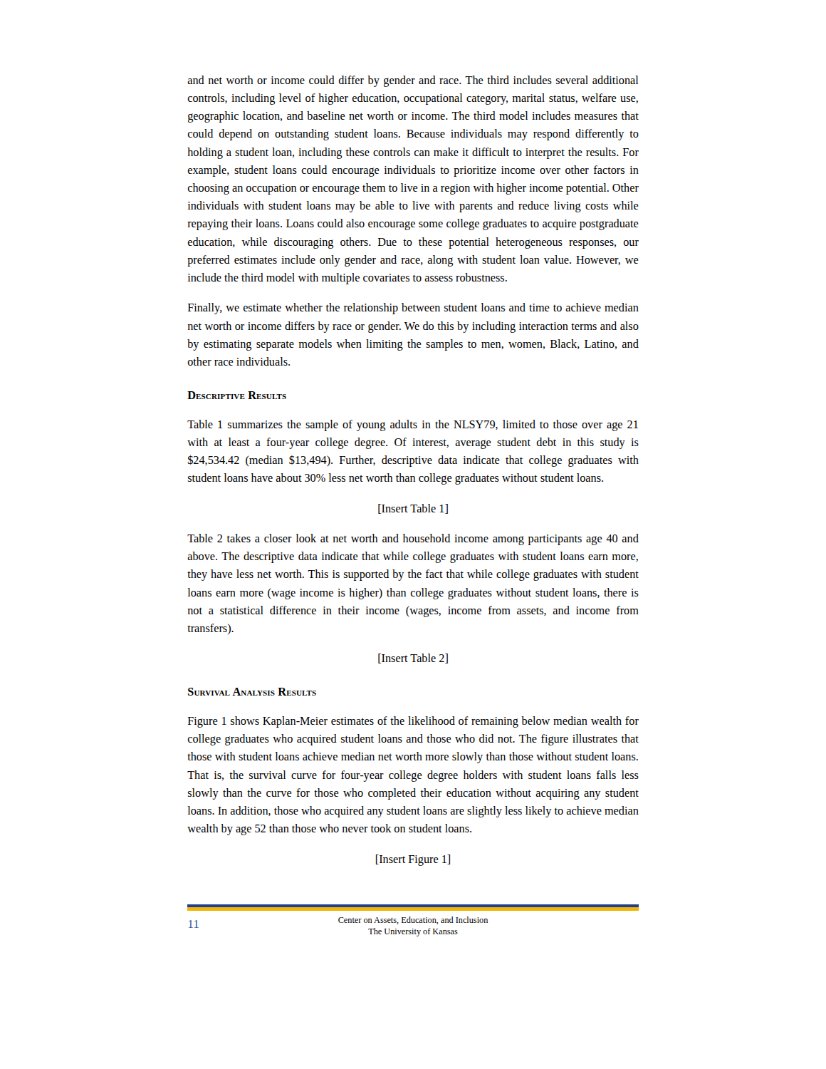and net worth or income could differ by gender and race. The third includes several additional controls, including level of higher education, occupational category, marital status, welfare use, geographic location, and baseline net worth or income. The third model includes measures that could depend on outstanding student loans. Because individuals may respond differently to holding a student loan, including these controls can make it difficult to interpret the results. For example, student loans could encourage individuals to prioritize income over other factors in choosing an occupation or encourage them to live in a region with higher income potential. Other individuals with student loans may be able to live with parents and reduce living costs while repaying their loans. Loans could also encourage some college graduates to acquire postgraduate education, while discouraging others. Due to these potential heterogeneous responses, our preferred estimates include only gender and race, along with student loan value. However, we include the third model with multiple covariates to assess robustness.
Finally, we estimate whether the relationship between student loans and time to achieve median net worth or income differs by race or gender. We do this by including interaction terms and also by estimating separate models when limiting the samples to men, women, Black, Latino, and other race individuals.
Descriptive Results
Table 1 summarizes the sample of young adults in the NLSY79, limited to those over age 21 with at least a four-year college degree. Of interest, average student debt in this study is $24,534.42 (median $13,494). Further, descriptive data indicate that college graduates with student loans have about 30% less net worth than college graduates without student loans.
[Insert Table 1]
Table 2 takes a closer look at net worth and household income among participants age 40 and above. The descriptive data indicate that while college graduates with student loans earn more, they have less net worth. This is supported by the fact that while college graduates with student loans earn more (wage income is higher) than college graduates without student loans, there is not a statistical difference in their income (wages, income from assets, and income from transfers).
[Insert Table 2]
Survival Analysis Results
Figure 1 shows Kaplan-Meier estimates of the likelihood of remaining below median wealth for college graduates who acquired student loans and those who did not. The figure illustrates that those with student loans achieve median net worth more slowly than those without student loans. That is, the survival curve for four-year college degree holders with student loans falls less slowly than the curve for those who completed their education without acquiring any student loans. In addition, those who acquired any student loans are slightly less likely to achieve median wealth by age 52 than those who never took on student loans.
[Insert Figure 1]
11
Center on Assets, Education, and Inclusion
The University of Kansas